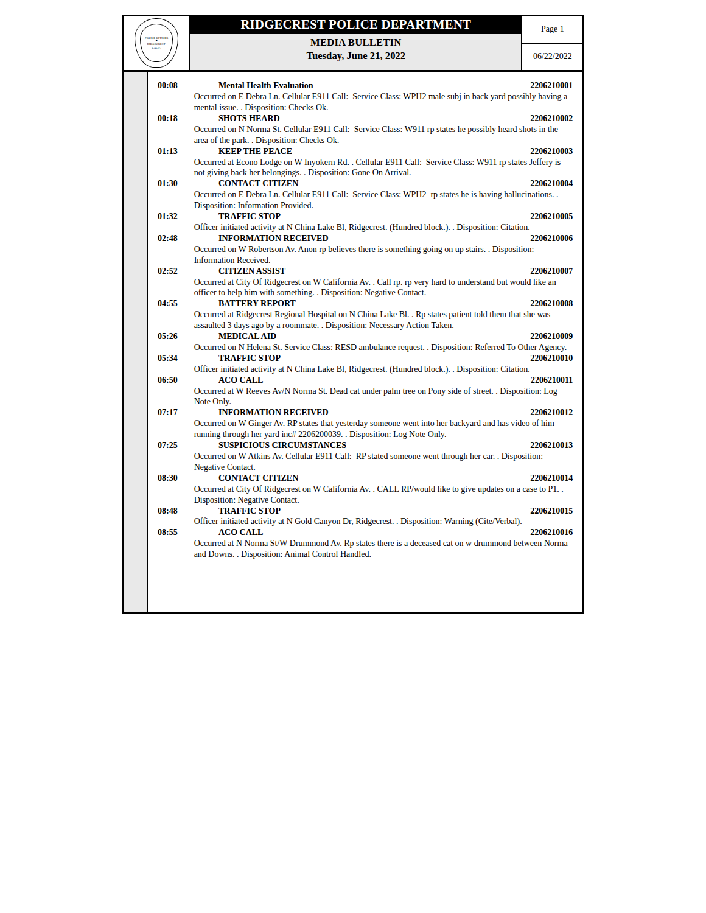POLICE OFFICER ★ RIDGECREST CALIF.
RIDGECREST POLICE DEPARTMENT
MEDIA BULLETIN
Tuesday, June 21, 2022
Page 1
06/22/2022
00:08 Mental Health Evaluation 2206210001
Occurred on E Debra Ln. Cellular E911 Call: Service Class: WPH2 male subj in back yard possibly having a mental issue. . Disposition: Checks Ok.
00:18 SHOTS HEARD 2206210002
Occurred on N Norma St. Cellular E911 Call: Service Class: W911 rp states he possibly heard shots in the area of the park. . Disposition: Checks Ok.
01:13 KEEP THE PEACE 2206210003
Occurred at Econo Lodge on W Inyokern Rd. . Cellular E911 Call: Service Class: W911 rp states Jeffery is not giving back her belongings. . Disposition: Gone On Arrival.
01:30 CONTACT CITIZEN 2206210004
Occurred on E Debra Ln. Cellular E911 Call: Service Class: WPH2 rp states he is having hallucinations. . Disposition: Information Provided.
01:32 TRAFFIC STOP 2206210005
Officer initiated activity at N China Lake Bl, Ridgecrest. (Hundred block.). . Disposition: Citation.
02:48 INFORMATION RECEIVED 2206210006
Occurred on W Robertson Av. Anon rp believes there is something going on up stairs. . Disposition: Information Received.
02:52 CITIZEN ASSIST 2206210007
Occurred at City Of Ridgecrest on W California Av. . Call rp. rp very hard to understand but would like an officer to help him with something. . Disposition: Negative Contact.
04:55 BATTERY REPORT 2206210008
Occurred at Ridgecrest Regional Hospital on N China Lake Bl. . Rp states patient told them that she was assaulted 3 days ago by a roommate. . Disposition: Necessary Action Taken.
05:26 MEDICAL AID 2206210009
Occurred on N Helena St. Service Class: RESD ambulance request. . Disposition: Referred To Other Agency.
05:34 TRAFFIC STOP 2206210010
Officer initiated activity at N China Lake Bl, Ridgecrest. (Hundred block.). . Disposition: Citation.
06:50 ACO CALL 2206210011
Occurred at W Reeves Av/N Norma St. Dead cat under palm tree on Pony side of street. . Disposition: Log Note Only.
07:17 INFORMATION RECEIVED 2206210012
Occurred on W Ginger Av. RP states that yesterday someone went into her backyard and has video of him running through her yard inc# 2206200039. . Disposition: Log Note Only.
07:25 SUSPICIOUS CIRCUMSTANCES 2206210013
Occurred on W Atkins Av. Cellular E911 Call: RP stated someone went through her car. . Disposition: Negative Contact.
08:30 CONTACT CITIZEN 2206210014
Occurred at City Of Ridgecrest on W California Av. . CALL RP/would like to give updates on a case to P1. . Disposition: Negative Contact.
08:48 TRAFFIC STOP 2206210015
Officer initiated activity at N Gold Canyon Dr, Ridgecrest. . Disposition: Warning (Cite/Verbal).
08:55 ACO CALL 2206210016
Occurred at N Norma St/W Drummond Av. Rp states there is a deceased cat on w drummond between Norma and Downs. . Disposition: Animal Control Handled.